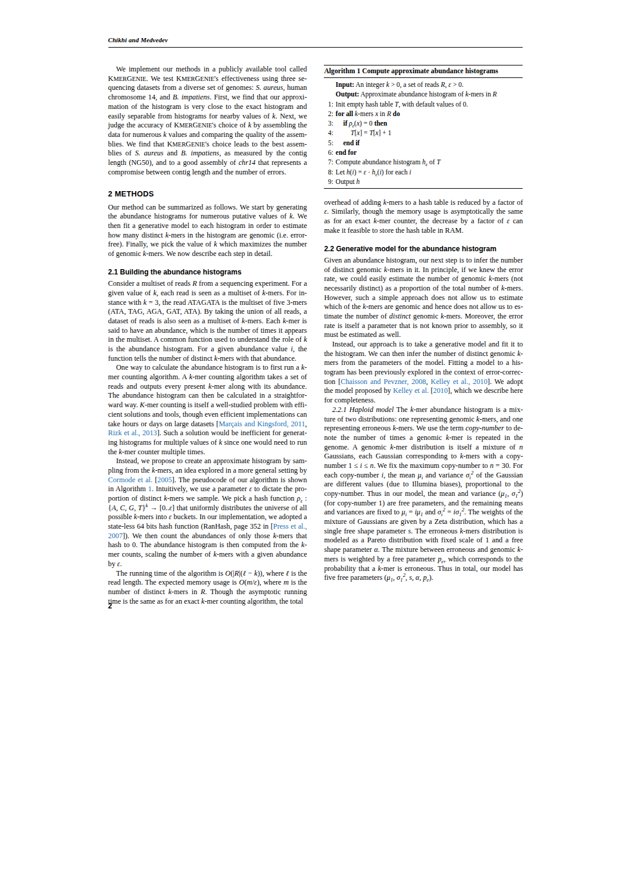Chikhi and Medvedev
We implement our methods in a publicly available tool called KMERGENIE. We test KMERGENIE's effectiveness using three sequencing datasets from a diverse set of genomes: S. aureus, human chromosome 14, and B. impatiens. First, we find that our approximation of the histogram is very close to the exact histogram and easily separable from histograms for nearby values of k. Next, we judge the accuracy of KMERGENIE's choice of k by assembling the data for numerous k values and comparing the quality of the assemblies. We find that KMERGENIE's choice leads to the best assemblies of S. aureus and B. impatiens, as measured by the contig length (NG50), and to a good assembly of chr14 that represents a compromise between contig length and the number of errors.
2 Methods
Our method can be summarized as follows. We start by generating the abundance histograms for numerous putative values of k. We then fit a generative model to each histogram in order to estimate how many distinct k-mers in the histogram are genomic (i.e. error-free). Finally, we pick the value of k which maximizes the number of genomic k-mers. We now describe each step in detail.
2.1 Building the abundance histograms
Consider a multiset of reads R from a sequencing experiment. For a given value of k, each read is seen as a multiset of k-mers. For instance with k = 3, the read ATAGATA is the multiset of five 3-mers (ATA, TAG, AGA, GAT, ATA). By taking the union of all reads, a dataset of reads is also seen as a multiset of k-mers. Each k-mer is said to have an abundance, which is the number of times it appears in the multiset. A common function used to understand the role of k is the abundance histogram. For a given abundance value i, the function tells the number of distinct k-mers with that abundance.
One way to calculate the abundance histogram is to first run a k-mer counting algorithm. A k-mer counting algorithm takes a set of reads and outputs every present k-mer along with its abundance. The abundance histogram can then be calculated in a straightforward way. K-mer counting is itself a well-studied problem with efficient solutions and tools, though even efficient implementations can take hours or days on large datasets [Marçais and Kingsford, 2011, Rizk et al., 2013]. Such a solution would be inefficient for generating histograms for multiple values of k since one would need to run the k-mer counter multiple times.
Instead, we propose to create an approximate histogram by sampling from the k-mers, an idea explored in a more general setting by Cormode et al. [2005]. The pseudocode of our algorithm is shown in Algorithm 1. Intuitively, we use a parameter ε to dictate the proportion of distinct k-mers we sample. We pick a hash function ρε : {A, C, G, T}k → [0..ε] that uniformly distributes the universe of all possible k-mers into ε buckets. In our implementation, we adopted a state-less 64 bits hash function (RanHash, page 352 in [Press et al., 2007]). We then count the abundances of only those k-mers that hash to 0. The abundance histogram is then computed from the k-mer counts, scaling the number of k-mers with a given abundance by ε.
The running time of the algorithm is O(|R|(ℓ − k)), where ℓ is the read length. The expected memory usage is O(m/ε), where m is the number of distinct k-mers in R. Though the asymptotic running time is the same as for an exact k-mer counting algorithm, the total
Algorithm 1 Compute approximate abundance histograms
Input: An integer k > 0, a set of reads R, ε > 0.
Output: Approximate abundance histogram of k-mers in R
1: Init empty hash table T, with default values of 0.
2: for all k-mers x in R do
3: if ρε(x) = 0 then
4: T[x] = T[x] + 1
5: end if
6: end for
7: Compute abundance histogram hε of T
8: Let h(i) = ε · hε(i) for each i
9: Output h
overhead of adding k-mers to a hash table is reduced by a factor of ε. Similarly, though the memory usage is asymptotically the same as for an exact k-mer counter, the decrease by a factor of ε can make it feasible to store the hash table in RAM.
2.2 Generative model for the abundance histogram
Given an abundance histogram, our next step is to infer the number of distinct genomic k-mers in it. In principle, if we knew the error rate, we could easily estimate the number of genomic k-mers (not necessarily distinct) as a proportion of the total number of k-mers. However, such a simple approach does not allow us to estimate which of the k-mers are genomic and hence does not allow us to estimate the number of distinct genomic k-mers. Moreover, the error rate is itself a parameter that is not known prior to assembly, so it must be estimated as well.
Instead, our approach is to take a generative model and fit it to the histogram. We can then infer the number of distinct genomic k-mers from the parameters of the model. Fitting a model to a histogram has been previously explored in the context of error-correction [Chaisson and Pevzner, 2008, Kelley et al., 2010]. We adopt the model proposed by Kelley et al. [2010], which we describe here for completeness.
2.2.1 Haploid model The k-mer abundance histogram is a mixture of two distributions: one representing genomic k-mers, and one representing erroneous k-mers. We use the term copy-number to denote the number of times a genomic k-mer is repeated in the genome. A genomic k-mer distribution is itself a mixture of n Gaussians, each Gaussian corresponding to k-mers with a copy-number 1 ≤ i ≤ n. We fix the maximum copy-number to n = 30. For each copy-number i, the mean μi and variance σi2 of the Gaussian are different values (due to Illumina biases), proportional to the copy-number. Thus in our model, the mean and variance (μ1, σ12) (for copy-number 1) are free parameters, and the remaining means and variances are fixed to μi = iμ1 and σi2 = iσ12. The weights of the mixture of Gaussians are given by a Zeta distribution, which has a single free shape parameter s. The erroneous k-mers distribution is modeled as a Pareto distribution with fixed scale of 1 and a free shape parameter α. The mixture between erroneous and genomic k-mers is weighted by a free parameter pe, which corresponds to the probability that a k-mer is erroneous. Thus in total, our model has five free parameters (μ1, σ12, s, α, pe).
2